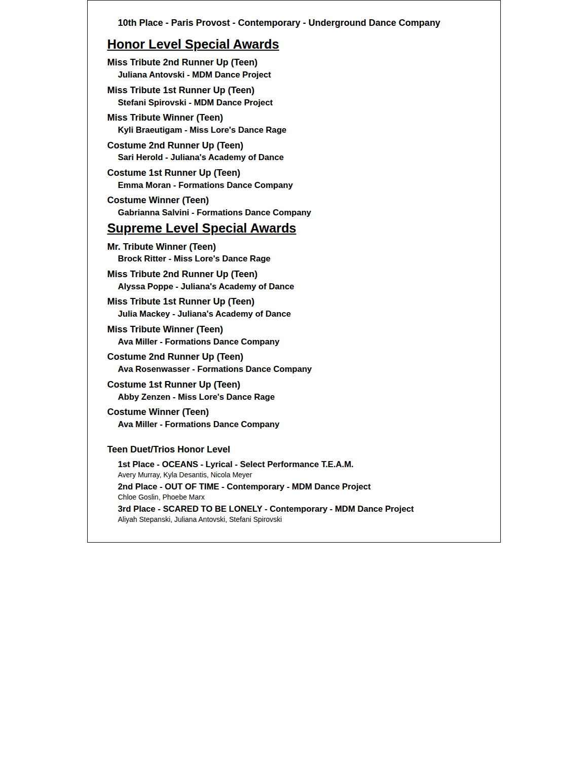10th Place - Paris Provost - Contemporary - Underground Dance Company
Honor Level Special Awards
Miss Tribute 2nd Runner Up (Teen)
Juliana Antovski - MDM Dance Project
Miss Tribute 1st Runner Up (Teen)
Stefani Spirovski - MDM Dance Project
Miss Tribute Winner (Teen)
Kyli Braeutigam - Miss Lore's Dance Rage
Costume 2nd Runner Up (Teen)
Sari Herold - Juliana's Academy of Dance
Costume 1st Runner Up (Teen)
Emma Moran - Formations Dance Company
Costume Winner (Teen)
Gabrianna Salvini - Formations Dance Company
Supreme Level Special Awards
Mr. Tribute Winner (Teen)
Brock Ritter - Miss Lore's Dance Rage
Miss Tribute 2nd Runner Up (Teen)
Alyssa Poppe - Juliana's Academy of Dance
Miss Tribute 1st Runner Up (Teen)
Julia Mackey - Juliana's Academy of Dance
Miss Tribute Winner (Teen)
Ava Miller - Formations Dance Company
Costume 2nd Runner Up (Teen)
Ava Rosenwasser - Formations Dance Company
Costume 1st Runner Up (Teen)
Abby Zenzen - Miss Lore's Dance Rage
Costume Winner (Teen)
Ava Miller - Formations Dance Company
Teen Duet/Trios Honor Level
1st Place - OCEANS - Lyrical - Select Performance T.E.A.M.
Avery Murray, Kyla Desantis, Nicola Meyer
2nd Place - OUT OF TIME - Contemporary - MDM Dance Project
Chloe Goslin, Phoebe Marx
3rd Place - SCARED TO BE LONELY - Contemporary - MDM Dance Project
Aliyah Stepanski, Juliana Antovski, Stefani Spirovski